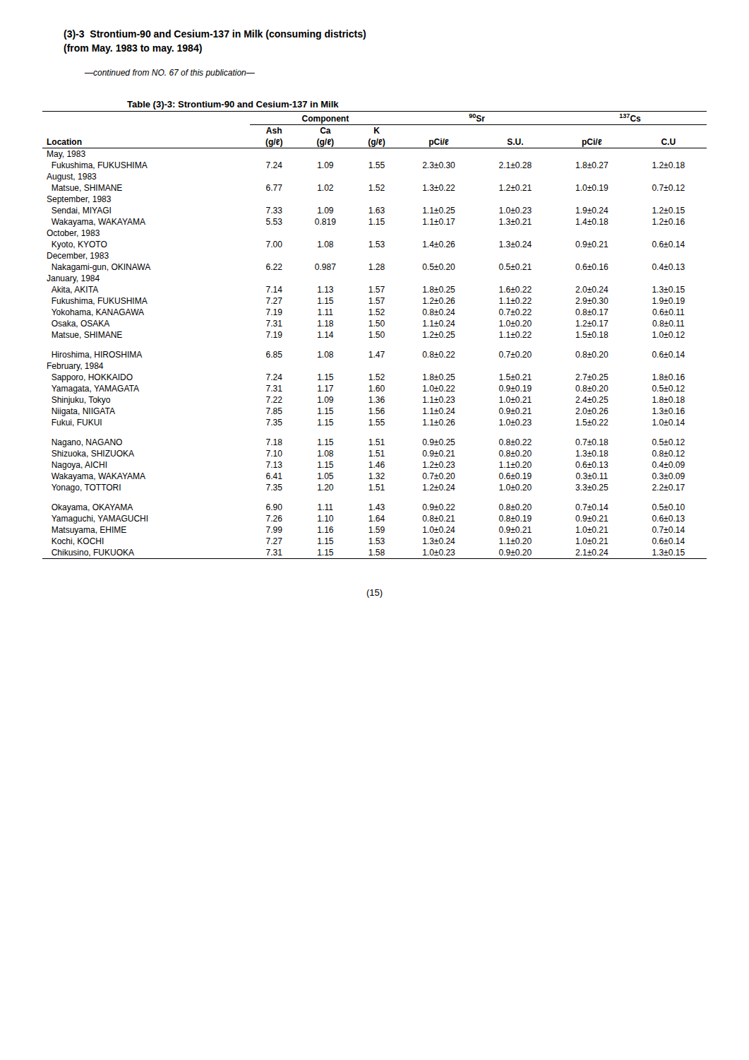(3)-3 Strontium-90 and Cesium-137 in Milk (consuming districts)
(from May. 1983 to may. 1984)
—continued from NO. 67 of this publication—
Table (3)-3: Strontium-90 and Cesium-137 in Milk
| Location | Component | 90 Sr | 137 Cs |
| --- | --- | --- | --- |
| Ash | Ca | K | pCi/ℓ | S.U. | pCi/ℓ | C.U |
| (g/ℓ) | (g/ℓ) | (g/ℓ) |
| May, 1983 |
| Fukushima, FUKUSHIMA | 7.24 | 1.09 | 1.55 | 2.3±0.30 | 2.1±0.28 | 1.8±0.27 | 1.2±0.18 |
| August, 1983 |
| Matsue, SHIMANE | 6.77 | 1.02 | 1.52 | 1.3±0.22 | 1.2±0.21 | 1.0±0.19 | 0.7±0.12 |
| September, 1983 |
| Sendai, MIYAGI | 7.33 | 1.09 | 1.63 | 1.1±0.25 | 1.0±0.23 | 1.9±0.24 | 1.2±0.15 |
| Wakayama, WAKAYAMA | 5.53 | 0.819 | 1.15 | 1.1±0.17 | 1.3±0.21 | 1.4±0.18 | 1.2±0.16 |
| October, 1983 |
| Kyoto, KYOTO | 7.00 | 1.08 | 1.53 | 1.4±0.26 | 1.3±0.24 | 0.9±0.21 | 0.6±0.14 |
| December, 1983 |
| Nakagami-gun, OKINAWA | 6.22 | 0.987 | 1.28 | 0.5±0.20 | 0.5±0.21 | 0.6±0.16 | 0.4±0.13 |
| January, 1984 |
| Akita, AKITA | 7.14 | 1.13 | 1.57 | 1.8±0.25 | 1.6±0.22 | 2.0±0.24 | 1.3±0.15 |
| Fukushima, FUKUSHIMA | 7.27 | 1.15 | 1.57 | 1.2±0.26 | 1.1±0.22 | 2.9±0.30 | 1.9±0.19 |
| Yokohama, KANAGAWA | 7.19 | 1.11 | 1.52 | 0.8±0.24 | 0.7±0.22 | 0.8±0.17 | 0.6±0.11 |
| Osaka, OSAKA | 7.31 | 1.18 | 1.50 | 1.1±0.24 | 1.0±0.20 | 1.2±0.17 | 0.8±0.11 |
| Matsue, SHIMANE | 7.19 | 1.14 | 1.50 | 1.2±0.25 | 1.1±0.22 | 1.5±0.18 | 1.0±0.12 |
| Hiroshima, HIROSHIMA | 6.85 | 1.08 | 1.47 | 0.8±0.22 | 0.7±0.20 | 0.8±0.20 | 0.6±0.14 |
| February, 1984 |
| Sapporo, HOKKAIDO | 7.24 | 1.15 | 1.52 | 1.8±0.25 | 1.5±0.21 | 2.7±0.25 | 1.8±0.16 |
| Yamagata, YAMAGATA | 7.31 | 1.17 | 1.60 | 1.0±0.22 | 0.9±0.19 | 0.8±0.20 | 0.5±0.12 |
| Shinjuku, Tokyo | 7.22 | 1.09 | 1.36 | 1.1±0.23 | 1.0±0.21 | 2.4±0.25 | 1.8±0.18 |
| Niigata, NIIGATA | 7.85 | 1.15 | 1.56 | 1.1±0.24 | 0.9±0.21 | 2.0±0.26 | 1.3±0.16 |
| Fukui, FUKUI | 7.35 | 1.15 | 1.55 | 1.1±0.26 | 1.0±0.23 | 1.5±0.22 | 1.0±0.14 |
| Nagano, NAGANO | 7.18 | 1.15 | 1.51 | 0.9±0.25 | 0.8±0.22 | 0.7±0.18 | 0.5±0.12 |
| Shizuoka, SHIZUOKA | 7.10 | 1.08 | 1.51 | 0.9±0.21 | 0.8±0.20 | 1.3±0.18 | 0.8±0.12 |
| Nagoya, AICHI | 7.13 | 1.15 | 1.46 | 1.2±0.23 | 1.1±0.20 | 0.6±0.13 | 0.4±0.09 |
| Wakayama, WAKAYAMA | 6.41 | 1.05 | 1.32 | 0.7±0.20 | 0.6±0.19 | 0.3±0.11 | 0.3±0.09 |
| Yonago, TOTTORI | 7.35 | 1.20 | 1.51 | 1.2±0.24 | 1.0±0.20 | 3.3±0.25 | 2.2±0.17 |
| Okayama, OKAYAMA | 6.90 | 1.11 | 1.43 | 0.9±0.22 | 0.8±0.20 | 0.7±0.14 | 0.5±0.10 |
| Yamaguchi, YAMAGUCHI | 7.26 | 1.10 | 1.64 | 0.8±0.21 | 0.8±0.19 | 0.9±0.21 | 0.6±0.13 |
| Matsuyama, EHIME | 7.99 | 1.16 | 1.59 | 1.0±0.24 | 0.9±0.21 | 1.0±0.21 | 0.7±0.14 |
| Kochi, KOCHI | 7.27 | 1.15 | 1.53 | 1.3±0.24 | 1.1±0.20 | 1.0±0.21 | 0.6±0.14 |
| Chikusino, FUKUOKA | 7.31 | 1.15 | 1.58 | 1.0±0.23 | 0.9±0.20 | 2.1±0.24 | 1.3±0.15 |
(15)